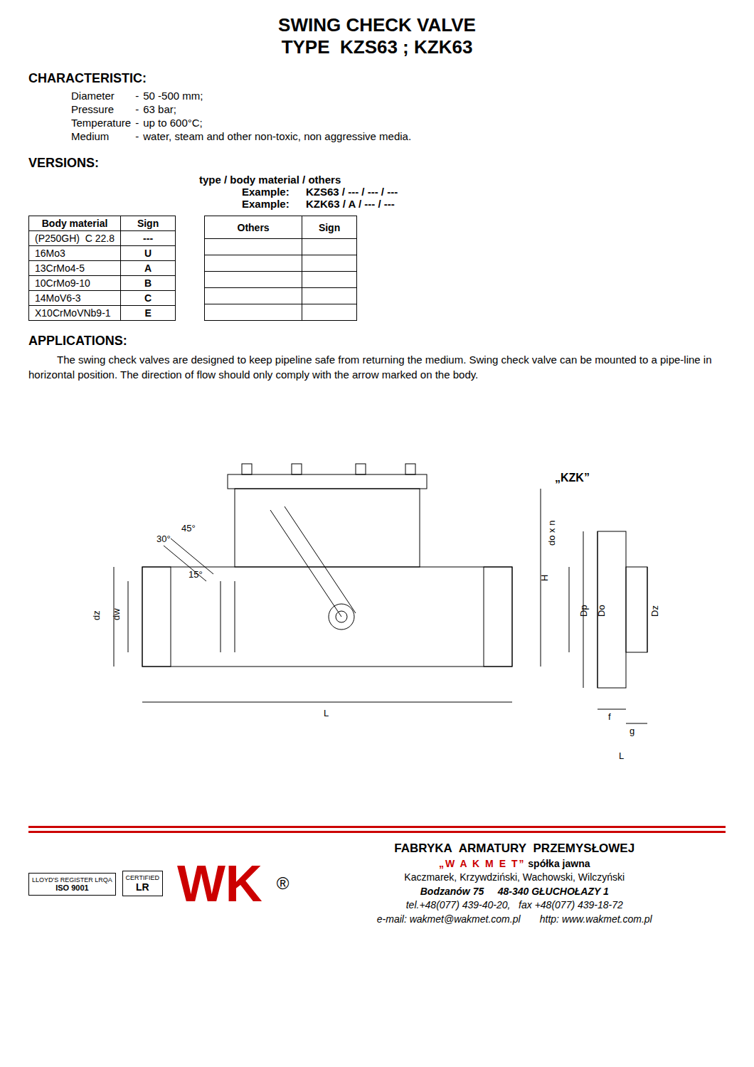SWING CHECK VALVE
TYPE KZS63 ; KZK63
CHARACTERISTIC:
| Diameter | - | 50 -500 mm; |
| Pressure | - | 63 bar; |
| Temperature | - | up to 600°C; |
| Medium | - | water, steam and other non-toxic, non aggressive media. |
VERSIONS:
type / body material / others
Example: KZS63 / --- / --- / ---
Example: KZK63 / A / --- / ---
| Body material | Sign |
| --- | --- |
| (P250GH) C 22.8 | --- |
| 16Mo3 | U |
| 13CrMo4-5 | A |
| 10CrMo9-10 | B |
| 14MoV6-3 | C |
| X10CrMoVNb9-1 | E |
| Others | Sign |
| --- | --- |
APPLICATIONS:
The swing check valves are designed to keep pipeline safe from returning the medium. Swing check valve can be mounted to a pipe-line in horizontal position. The direction of flow should only comply with the arrow marked on the body.
dz dw L H 30° 45° 15° „KZK” Dp Do Dz do x n f g L
LLOYD'S REGISTER LRQA
ISO 9001
CERTIFIED
LR
WK
®
FABRYKA ARMATURY PRZEMYSŁOWEJ
„W A K M E T” spółka jawna
Kaczmarek, Krzywdziński, Wachowski, Wilczyński
Bodzanów 75 48-340 GŁUCHOŁAZY 1
tel.+48(077) 439-40-20, fax +48(077) 439-18-72
e-mail: wakmet@wakmet.com.pl http: www.wakmet.com.pl